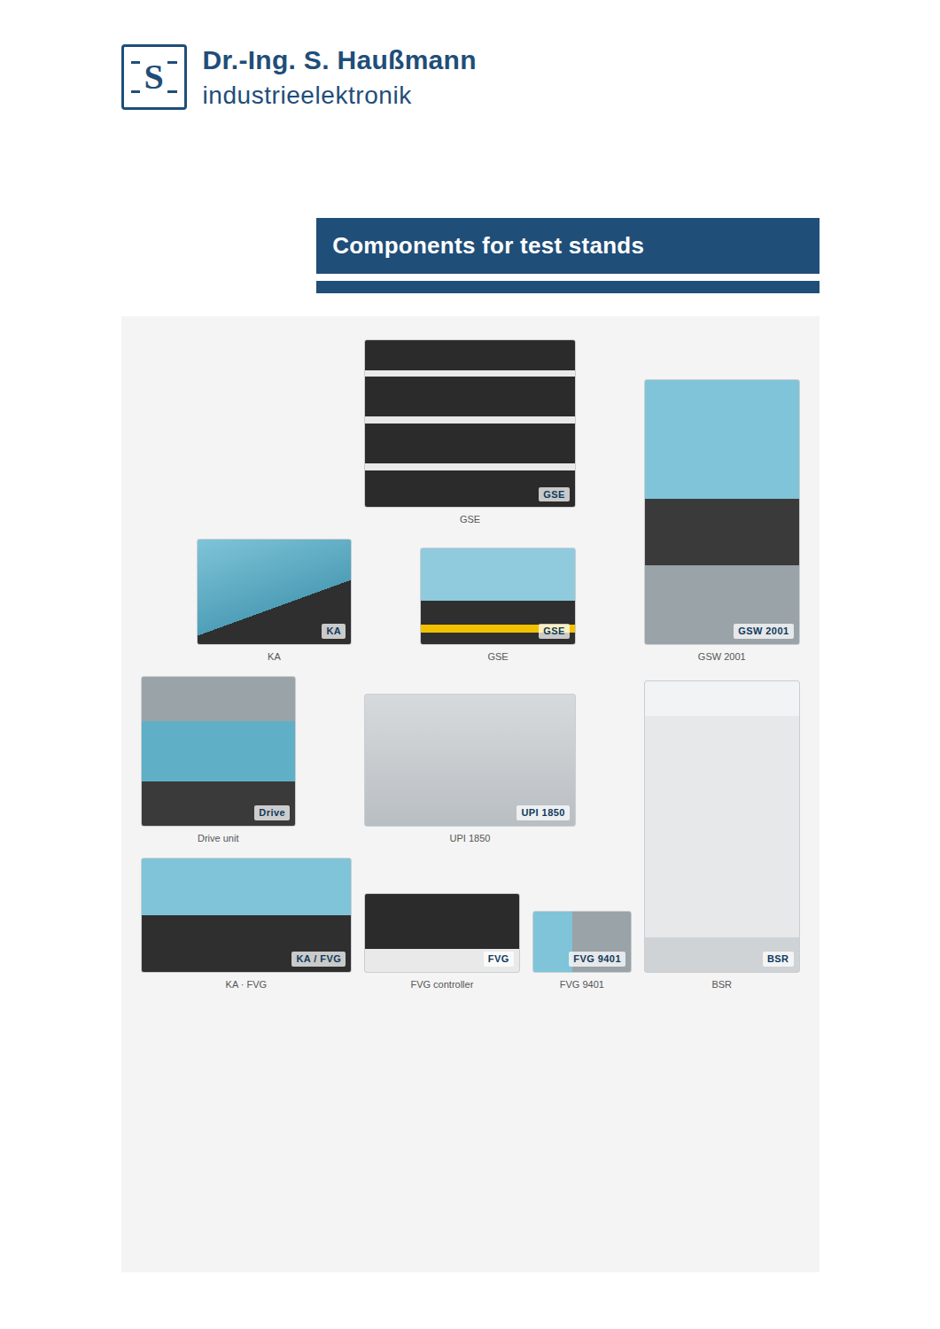S
Dr.-Ing. S. Haußmann industrieelektronik
Components for test stands
GSE
GSE
GSW 2001
GSW 2001
KA
KA
GSE
GSE
Drive
Drive unit
UPI 1850
UPI 1850
BSR
BSR
KA / FVG
KA · FVG
FVG
FVG controller
FVG 9401
FVG 9401